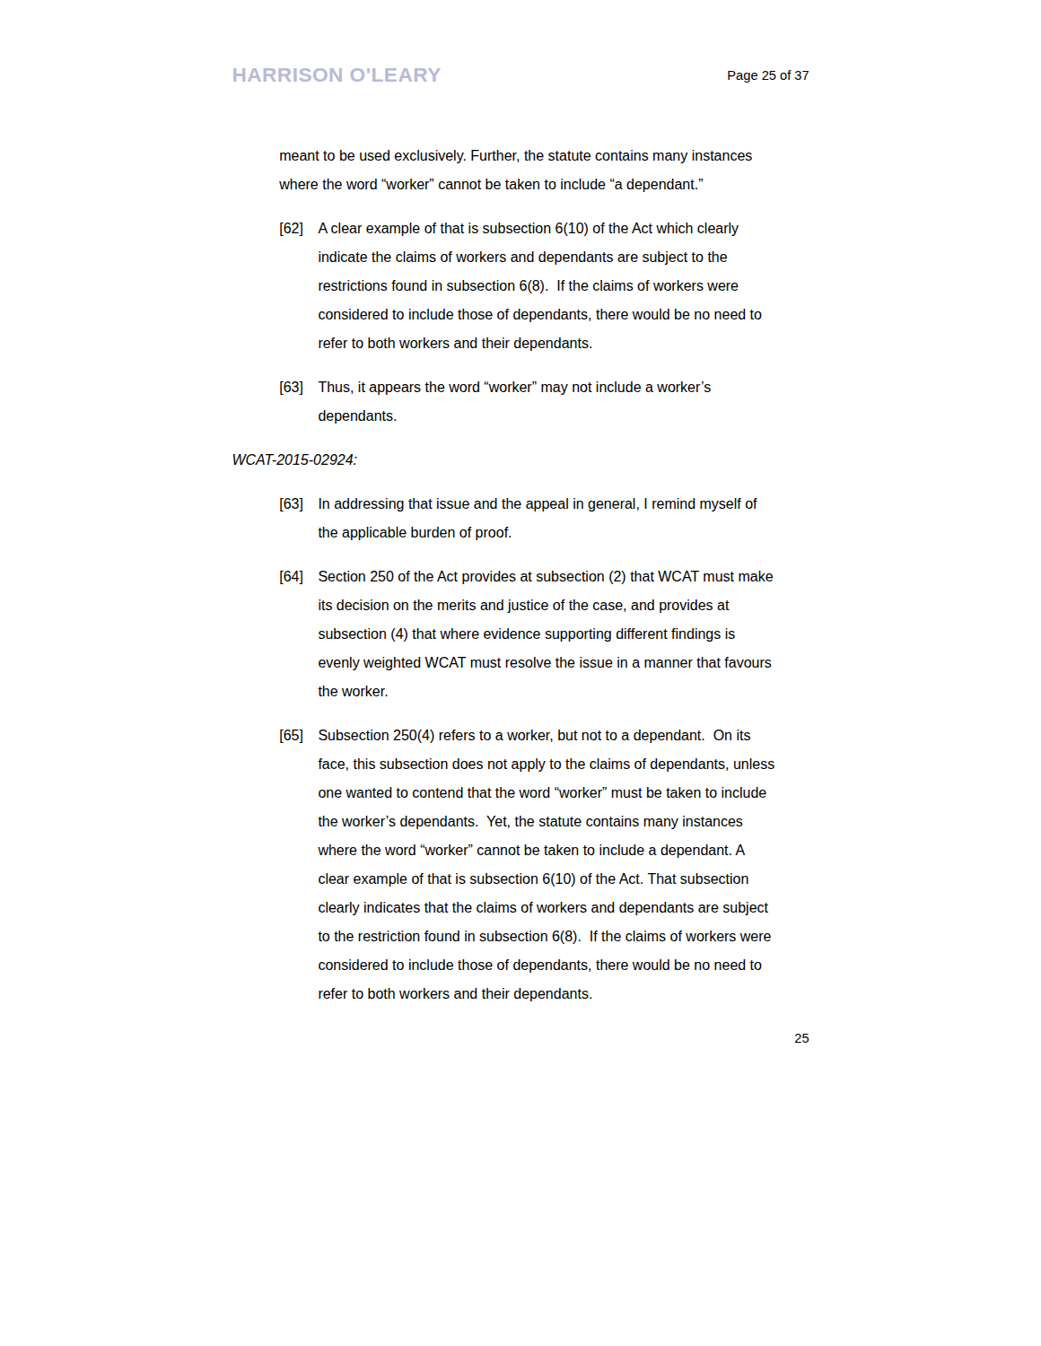HARRISON O'LEARY
Page 25 of 37
meant to be used exclusively. Further, the statute contains many instances where the word “worker” cannot be taken to include “a dependant.”
[62] A clear example of that is subsection 6(10) of the Act which clearly indicate the claims of workers and dependants are subject to the restrictions found in subsection 6(8). If the claims of workers were considered to include those of dependants, there would be no need to refer to both workers and their dependants.
[63] Thus, it appears the word “worker” may not include a worker’s dependants.
WCAT-2015-02924:
[63] In addressing that issue and the appeal in general, I remind myself of the applicable burden of proof.
[64] Section 250 of the Act provides at subsection (2) that WCAT must make its decision on the merits and justice of the case, and provides at subsection (4) that where evidence supporting different findings is evenly weighted WCAT must resolve the issue in a manner that favours the worker.
[65] Subsection 250(4) refers to a worker, but not to a dependant. On its face, this subsection does not apply to the claims of dependants, unless one wanted to contend that the word “worker” must be taken to include the worker’s dependants. Yet, the statute contains many instances where the word “worker” cannot be taken to include a dependant. A clear example of that is subsection 6(10) of the Act. That subsection clearly indicates that the claims of workers and dependants are subject to the restriction found in subsection 6(8). If the claims of workers were considered to include those of dependants, there would be no need to refer to both workers and their dependants.
25